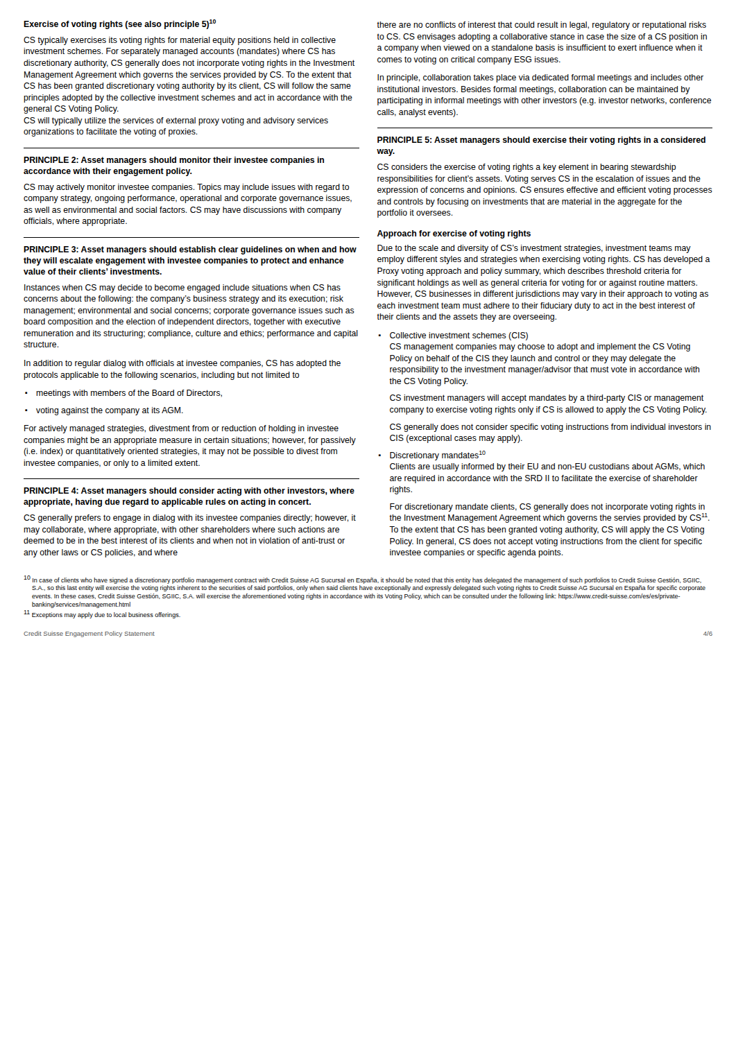Exercise of voting rights (see also principle 5)10
CS typically exercises its voting rights for material equity positions held in collective investment schemes. For separately managed accounts (mandates) where CS has discretionary authority, CS generally does not incorporate voting rights in the Investment Management Agreement which governs the services provided by CS. To the extent that CS has been granted discretionary voting authority by its client, CS will follow the same principles adopted by the collective investment schemes and act in accordance with the general CS Voting Policy.
CS will typically utilize the services of external proxy voting and advisory services organizations to facilitate the voting of proxies.
PRINCIPLE 2: Asset managers should monitor their investee companies in accordance with their engagement policy.
CS may actively monitor investee companies. Topics may include issues with regard to company strategy, ongoing performance, operational and corporate governance issues, as well as environmental and social factors. CS may have discussions with company officials, where appropriate.
PRINCIPLE 3: Asset managers should establish clear guidelines on when and how they will escalate engagement with investee companies to protect and enhance value of their clients’ investments.
Instances when CS may decide to become engaged include situations when CS has concerns about the following: the company’s business strategy and its execution; risk management; environmental and social concerns; corporate governance issues such as board composition and the election of independent directors, together with executive remuneration and its structuring; compliance, culture and ethics; performance and capital structure.
In addition to regular dialog with officials at investee companies, CS has adopted the protocols applicable to the following scenarios, including but not limited to
meetings with members of the Board of Directors,
voting against the company at its AGM.
For actively managed strategies, divestment from or reduction of holding in investee companies might be an appropriate measure in certain situations; however, for passively (i.e. index) or quantitatively oriented strategies, it may not be possible to divest from investee companies, or only to a limited extent.
PRINCIPLE 4: Asset managers should consider acting with other investors, where appropriate, having due regard to applicable rules on acting in concert.
CS generally prefers to engage in dialog with its investee companies directly; however, it may collaborate, where appropriate, with other shareholders where such actions are deemed to be in the best interest of its clients and when not in violation of anti-trust or any other laws or CS policies, and where
there are no conflicts of interest that could result in legal, regulatory or reputational risks to CS. CS envisages adopting a collaborative stance in case the size of a CS position in a company when viewed on a standalone basis is insufficient to exert influence when it comes to voting on critical company ESG issues.
In principle, collaboration takes place via dedicated formal meetings and includes other institutional investors. Besides formal meetings, collaboration can be maintained by participating in informal meetings with other investors (e.g. investor networks, conference calls, analyst events).
PRINCIPLE 5: Asset managers should exercise their voting rights in a considered way.
CS considers the exercise of voting rights a key element in bearing stewardship responsibilities for client’s assets. Voting serves CS in the escalation of issues and the expression of concerns and opinions. CS ensures effective and efficient voting processes and controls by focusing on investments that are material in the aggregate for the portfolio it oversees.
Approach for exercise of voting rights
Due to the scale and diversity of CS’s investment strategies, investment teams may employ different styles and strategies when exercising voting rights. CS has developed a Proxy voting approach and policy summary, which describes threshold criteria for significant holdings as well as general criteria for voting for or against routine matters. However, CS businesses in different jurisdictions may vary in their approach to voting as each investment team must adhere to their fiduciary duty to act in the best interest of their clients and the assets they are overseeing.
Collective investment schemes (CIS)
CS management companies may choose to adopt and implement the CS Voting Policy on behalf of the CIS they launch and control or they may delegate the responsibility to the investment manager/advisor that must vote in accordance with the CS Voting Policy.
CS investment managers will accept mandates by a third-party CIS or management company to exercise voting rights only if CS is allowed to apply the CS Voting Policy.
CS generally does not consider specific voting instructions from individual investors in CIS (exceptional cases may apply).
Discretionary mandates10
Clients are usually informed by their EU and non-EU custodians about AGMs, which are required in accordance with the SRD II to facilitate the exercise of shareholder rights.
For discretionary mandate clients, CS generally does not incorporate voting rights in the Investment Management Agreement which governs the servies provided by CS11. To the extent that CS has been granted voting authority, CS will apply the CS Voting Policy. In general, CS does not accept voting instructions from the client for specific investee companies or specific agenda points.
10 In case of clients who have signed a discretionary portfolio management contract with Credit Suisse AG Sucursal en España, it should be noted that this entity has delegated the management of such portfolios to Credit Suisse Gestión, SGIIC, S.A., so this last entity will exercise the voting rights inherent to the securities of said portfolios, only when said clients have exceptionally and expressly delegated such voting rights to Credit Suisse AG Sucursal en España for specific corporate events. In these cases, Credit Suisse Gestión, SGIIC, S.A. will exercise the aforementioned voting rights in accordance with its Voting Policy, which can be consulted under the following link: https://www.credit-suisse.com/es/es/private-banking/services/management.html
11 Exceptions may apply due to local business offerings.
Credit Suisse Engagement Policy Statement 4/6